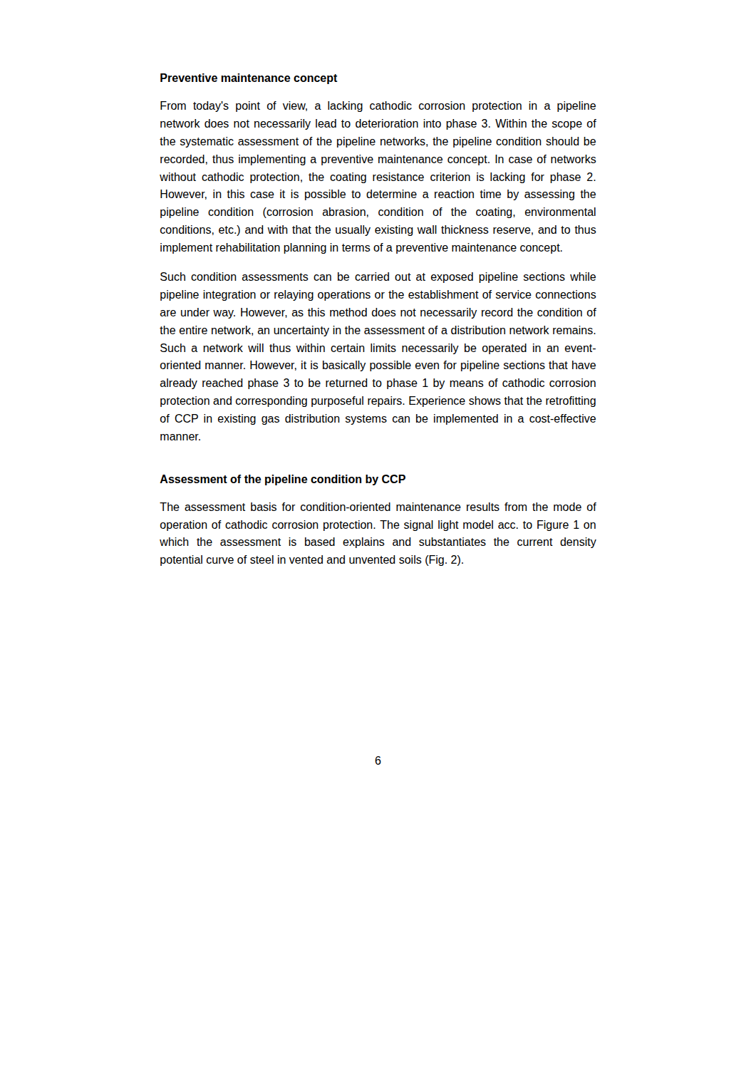Preventive maintenance concept
From today's point of view, a lacking cathodic corrosion protection in a pipeline network does not necessarily lead to deterioration into phase 3. Within the scope of the systematic assessment of the pipeline networks, the pipeline condition should be recorded, thus implementing a preventive maintenance concept. In case of networks without cathodic protection, the coating resistance criterion is lacking for phase 2. However, in this case it is possible to determine a reaction time by assessing the pipeline condition (corrosion abrasion, condition of the coating, environmental conditions, etc.) and with that the usually existing wall thickness reserve, and to thus implement rehabilitation planning in terms of a preventive maintenance concept.
Such condition assessments can be carried out at exposed pipeline sections while pipeline integration or relaying operations or the establishment of service connections are under way. However, as this method does not necessarily record the condition of the entire network, an uncertainty in the assessment of a distribution network remains. Such a network will thus within certain limits necessarily be operated in an event-oriented manner. However, it is basically possible even for pipeline sections that have already reached phase 3 to be returned to phase 1 by means of cathodic corrosion protection and corresponding purposeful repairs. Experience shows that the retrofitting of CCP in existing gas distribution systems can be implemented in a cost-effective manner.
Assessment of the pipeline condition by CCP
The assessment basis for condition-oriented maintenance results from the mode of operation of cathodic corrosion protection. The signal light model acc. to Figure 1 on which the assessment is based explains and substantiates the current density potential curve of steel in vented and unvented soils (Fig. 2).
6